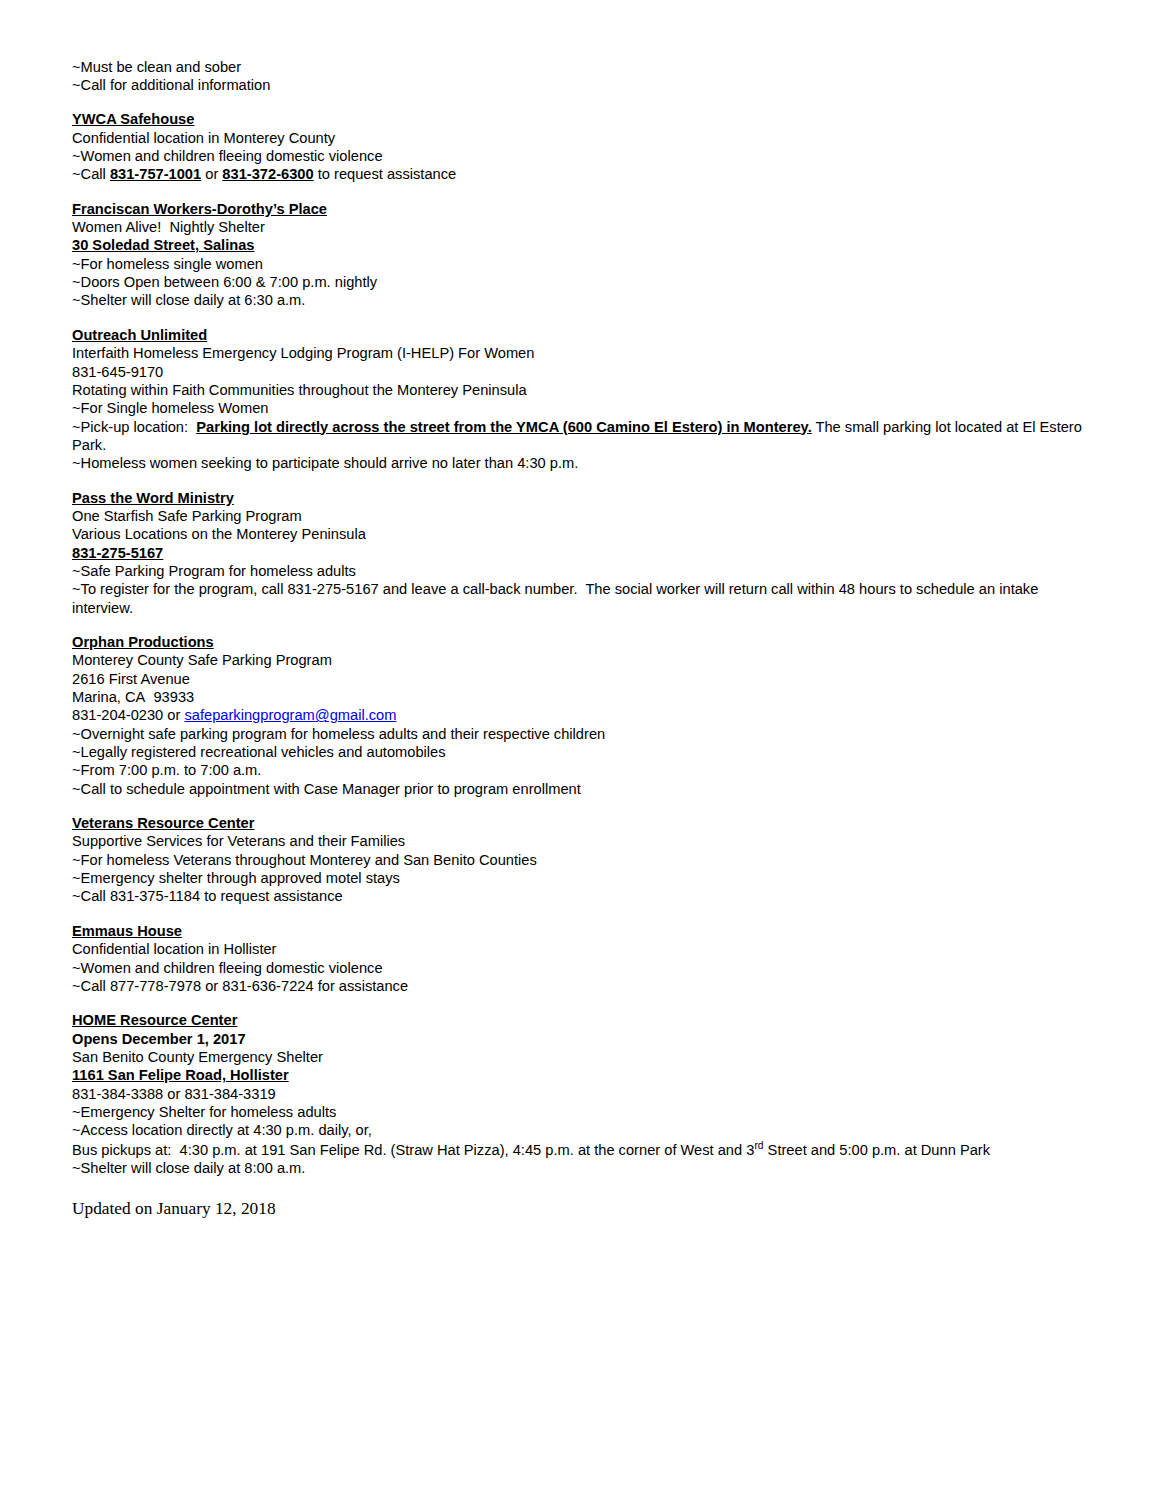~Must be clean and sober
~Call for additional information
YWCA Safehouse
Confidential location in Monterey County
~Women and children fleeing domestic violence
~Call 831-757-1001 or 831-372-6300 to request assistance
Franciscan Workers-Dorothy’s Place
Women Alive! Nightly Shelter
30 Soledad Street, Salinas
~For homeless single women
~Doors Open between 6:00 & 7:00 p.m. nightly
~Shelter will close daily at 6:30 a.m.
Outreach Unlimited
Interfaith Homeless Emergency Lodging Program (I-HELP) For Women
831-645-9170
Rotating within Faith Communities throughout the Monterey Peninsula
~For Single homeless Women
~Pick-up location: Parking lot directly across the street from the YMCA (600 Camino El Estero) in Monterey. The small parking lot located at El Estero Park.
~Homeless women seeking to participate should arrive no later than 4:30 p.m.
Pass the Word Ministry
One Starfish Safe Parking Program
Various Locations on the Monterey Peninsula
831-275-5167
~Safe Parking Program for homeless adults
~To register for the program, call 831-275-5167 and leave a call-back number. The social worker will return call within 48 hours to schedule an intake interview.
Orphan Productions
Monterey County Safe Parking Program
2616 First Avenue
Marina, CA 93933
831-204-0230 or safeparkingprogram@gmail.com
~Overnight safe parking program for homeless adults and their respective children
~Legally registered recreational vehicles and automobiles
~From 7:00 p.m. to 7:00 a.m.
~Call to schedule appointment with Case Manager prior to program enrollment
Veterans Resource Center
Supportive Services for Veterans and their Families
~For homeless Veterans throughout Monterey and San Benito Counties
~Emergency shelter through approved motel stays
~Call 831-375-1184 to request assistance
Emmaus House
Confidential location in Hollister
~Women and children fleeing domestic violence
~Call 877-778-7978 or 831-636-7224 for assistance
HOME Resource Center
Opens December 1, 2017
San Benito County Emergency Shelter
1161 San Felipe Road, Hollister
831-384-3388 or 831-384-3319
~Emergency Shelter for homeless adults
~Access location directly at 4:30 p.m. daily, or,
Bus pickups at: 4:30 p.m. at 191 San Felipe Rd. (Straw Hat Pizza), 4:45 p.m. at the corner of West and 3rd Street and 5:00 p.m. at Dunn Park
~Shelter will close daily at 8:00 a.m.
Updated on January 12, 2018